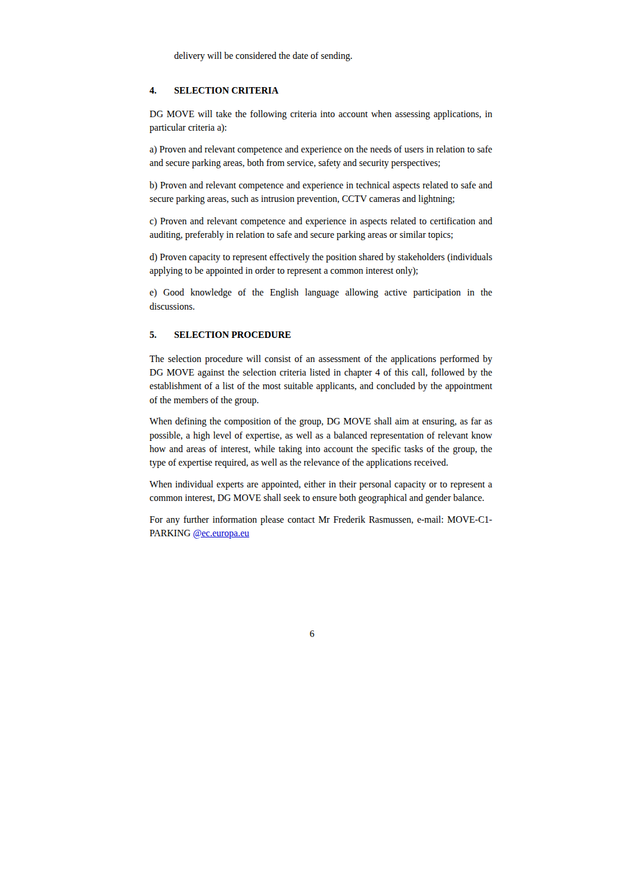delivery will be considered the date of sending.
4. SELECTION CRITERIA
DG MOVE will take the following criteria into account when assessing applications, in particular criteria a):
a) Proven and relevant competence and experience on the needs of users in relation to safe and secure parking areas, both from service, safety and security perspectives;
b) Proven and relevant competence and experience in technical aspects related to safe and secure parking areas, such as intrusion prevention, CCTV cameras and lightning;
c) Proven and relevant competence and experience in aspects related to certification and auditing, preferably in relation to safe and secure parking areas or similar topics;
d) Proven capacity to represent effectively the position shared by stakeholders (individuals applying to be appointed in order to represent a common interest only);
e) Good knowledge of the English language allowing active participation in the discussions.
5. SELECTION PROCEDURE
The selection procedure will consist of an assessment of the applications performed by DG MOVE against the selection criteria listed in chapter 4 of this call, followed by the establishment of a list of the most suitable applicants, and concluded by the appointment of the members of the group.
When defining the composition of the group, DG MOVE shall aim at ensuring, as far as possible, a high level of expertise, as well as a balanced representation of relevant know how and areas of interest, while taking into account the specific tasks of the group, the type of expertise required, as well as the relevance of the applications received.
When individual experts are appointed, either in their personal capacity or to represent a common interest, DG MOVE shall seek to ensure both geographical and gender balance.
For any further information please contact Mr Frederik Rasmussen, e-mail: MOVE-C1-PARKING @ec.europa.eu
6